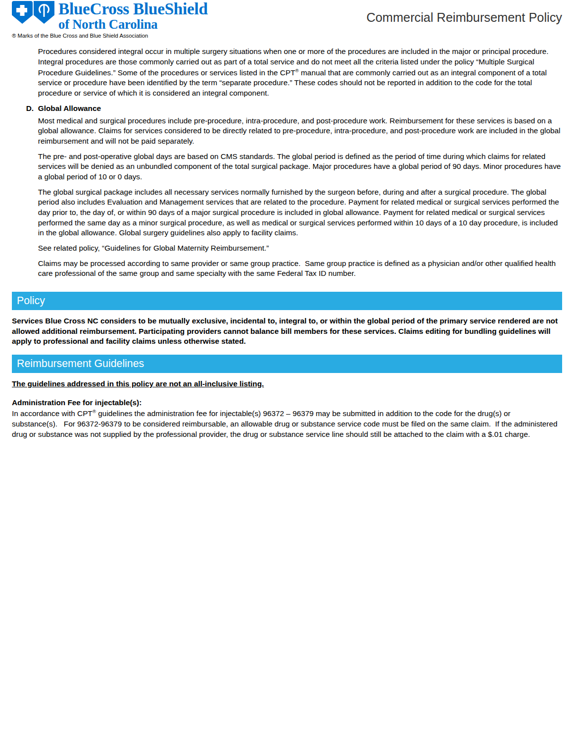BlueCross BlueShield
of North Carolina
Commercial Reimbursement Policy
® Marks of the Blue Cross and Blue Shield Association
Procedures considered integral occur in multiple surgery situations when one or more of the procedures are included in the major or principal procedure. Integral procedures are those commonly carried out as part of a total service and do not meet all the criteria listed under the policy “Multiple Surgical Procedure Guidelines.” Some of the procedures or services listed in the CPT® manual that are commonly carried out as an integral component of a total service or procedure have been identified by the term “separate procedure.” These codes should not be reported in addition to the code for the total procedure or service of which it is considered an integral component.
D.
Global Allowance
Most medical and surgical procedures include pre-procedure, intra-procedure, and post-procedure work. Reimbursement for these services is based on a global allowance. Claims for services considered to be directly related to pre-procedure, intra-procedure, and post-procedure work are included in the global reimbursement and will not be paid separately.
The pre- and post-operative global days are based on CMS standards. The global period is defined as the period of time during which claims for related services will be denied as an unbundled component of the total surgical package. Major procedures have a global period of 90 days. Minor procedures have a global period of 10 or 0 days.
The global surgical package includes all necessary services normally furnished by the surgeon before, during and after a surgical procedure. The global period also includes Evaluation and Management services that are related to the procedure. Payment for related medical or surgical services performed the day prior to, the day of, or within 90 days of a major surgical procedure is included in global allowance. Payment for related medical or surgical services performed the same day as a minor surgical procedure, as well as medical or surgical services performed within 10 days of a 10 day procedure, is included in the global allowance. Global surgery guidelines also apply to facility claims.
See related policy, “Guidelines for Global Maternity Reimbursement.”
Claims may be processed according to same provider or same group practice. Same group practice is defined as a physician and/or other qualified health care professional of the same group and same specialty with the same Federal Tax ID number.
Policy
Services Blue Cross NC considers to be mutually exclusive, incidental to, integral to, or within the global period of the primary service rendered are not allowed additional reimbursement. Participating providers cannot balance bill members for these services. Claims editing for bundling guidelines will apply to professional and facility claims unless otherwise stated.
Reimbursement Guidelines
The guidelines addressed in this policy are not an all-inclusive listing.
Administration Fee for injectable(s):
In accordance with CPT® guidelines the administration fee for injectable(s) 96372 – 96379 may be submitted in addition to the code for the drug(s) or substance(s). For 96372-96379 to be considered reimbursable, an allowable drug or substance service code must be filed on the same claim. If the administered drug or substance was not supplied by the professional provider, the drug or substance service line should still be attached to the claim with a $.01 charge.